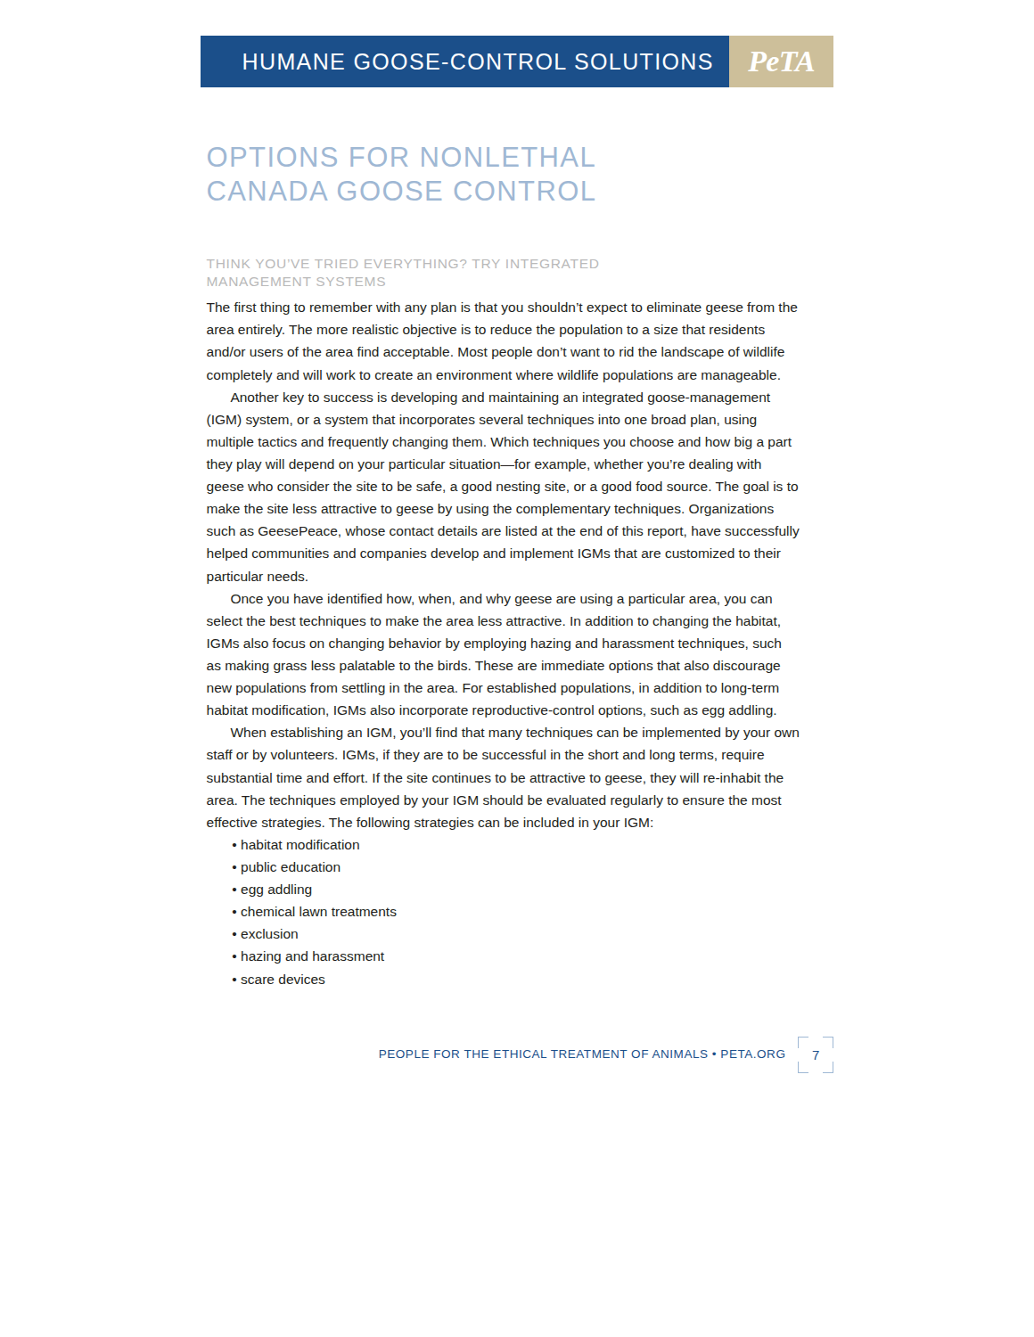Humane Goose-Control Solutions
PeTA
Options for Nonlethal
Canada Goose Control
Think You’ve Tried Everything? Try Integrated
Management Systems
The first thing to remember with any plan is that you shouldn’t expect to eliminate geese from the area entirely. The more realistic objective is to reduce the population to a size that residents and/or users of the area find acceptable. Most people don’t want to rid the landscape of wildlife completely and will work to create an environment where wildlife populations are manageable.
Another key to success is developing and maintaining an integrated goose-management (IGM) system, or a system that incorporates several techniques into one broad plan, using multiple tactics and frequently changing them. Which techniques you choose and how big a part they play will depend on your particular situation—for example, whether you’re dealing with geese who consider the site to be safe, a good nesting site, or a good food source. The goal is to make the site less attractive to geese by using the complementary techniques. Organizations such as GeesePeace, whose contact details are listed at the end of this report, have successfully helped communities and companies develop and implement IGMs that are customized to their particular needs.
Once you have identified how, when, and why geese are using a particular area, you can select the best techniques to make the area less attractive. In addition to changing the habitat, IGMs also focus on changing behavior by employing hazing and harassment techniques, such as making grass less palatable to the birds. These are immediate options that also discourage new populations from settling in the area. For established populations, in addition to long-term habitat modification, IGMs also incorporate reproductive-control options, such as egg addling.
When establishing an IGM, you’ll find that many techniques can be implemented by your own staff or by volunteers. IGMs, if they are to be successful in the short and long terms, require substantial time and effort. If the site continues to be attractive to geese, they will re-inhabit the area. The techniques employed by your IGM should be evaluated regularly to ensure the most effective strategies. The following strategies can be included in your IGM:
habitat modification
public education
egg addling
chemical lawn treatments
exclusion
hazing and harassment
scare devices
People for the Ethical Treatment of Animals • PETA.org
7